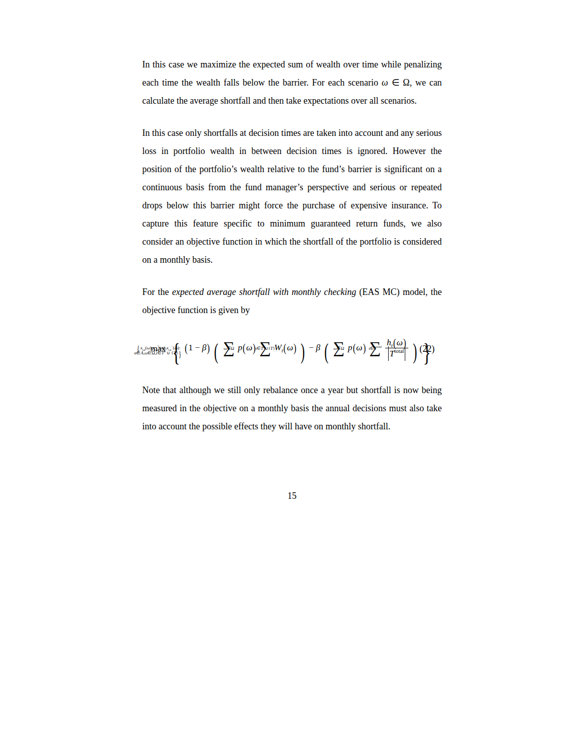In this case we maximize the expected sum of wealth over time while penalizing each time the wealth falls below the barrier. For each scenario ω ∈ Ω, we can calculate the average shortfall and then take expectations over all scenarios.
In this case only shortfalls at decision times are taken into account and any serious loss in portfolio wealth in between decision times is ignored. However the position of the portfolio’s wealth relative to the fund’s barrier is significant on a continuous basis from the fund manager’s perspective and serious or repeated drops below this barrier might force the purchase of expensive insurance. To capture this feature specific to minimum guaranteed return funds, we also consider an objective function in which the shortfall of the portfolio is considered on a monthly basis.
For the expected average shortfall with monthly checking (EAS MC) model, the objective function is given by
max {xt,a(ω),xt,a+(ω),xt,a−(ω):
a∈A,ω∈Ω,t∈Td ∪ {T}} { (1 − β) ( ∑ω∈Ω p(ω) ∑t∈Td∪{T} Wt(ω) ) − β ( ∑ω∈Ω p(ω) ∑t∈Ttotal ht(ω) Ttotal ) } (22)
Note that although we still only rebalance once a year but shortfall is now being measured in the objective on a monthly basis the annual decisions must also take into account the possible effects they will have on monthly shortfall.
15